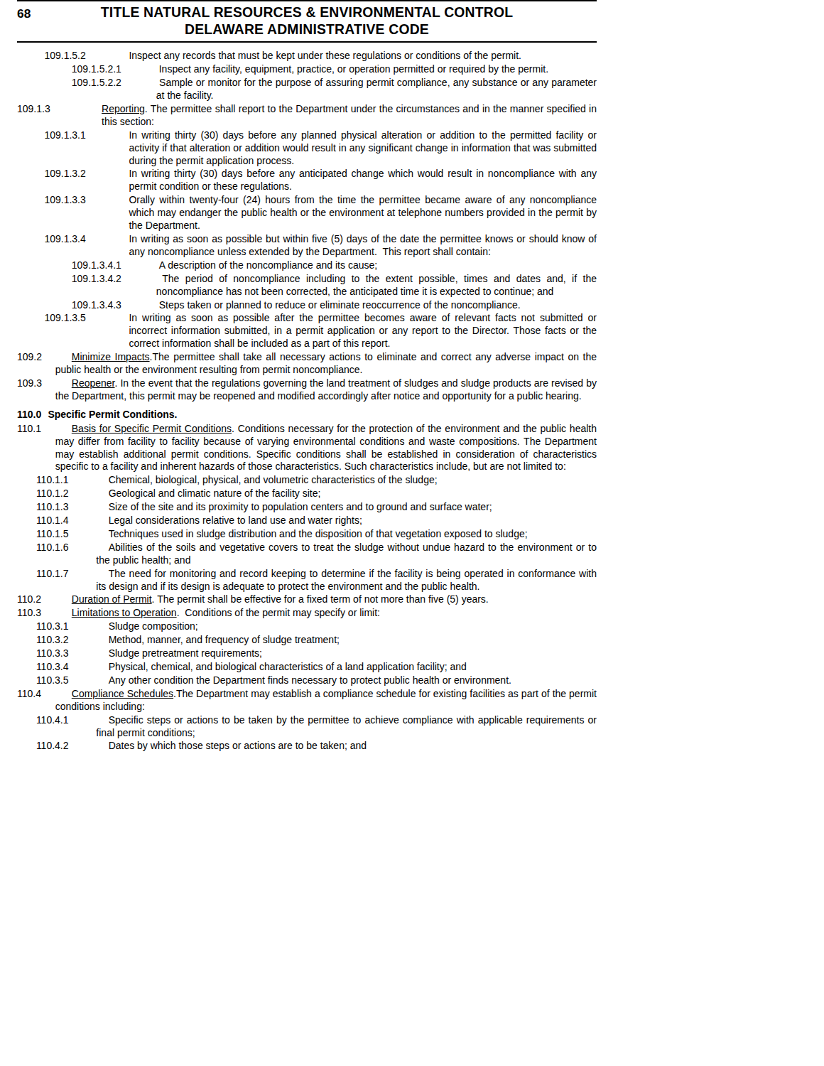68
TITLE NATURAL RESOURCES & ENVIRONMENTAL CONTROL DELAWARE ADMINISTRATIVE CODE
109.1.5.2 Inspect any records that must be kept under these regulations or conditions of the permit.
109.1.5.2.1 Inspect any facility, equipment, practice, or operation permitted or required by the permit.
109.1.5.2.2 Sample or monitor for the purpose of assuring permit compliance, any substance or any parameter at the facility.
109.1.3 Reporting. The permittee shall report to the Department under the circumstances and in the manner specified in this section:
109.1.3.1 In writing thirty (30) days before any planned physical alteration or addition to the permitted facility or activity if that alteration or addition would result in any significant change in information that was submitted during the permit application process.
109.1.3.2 In writing thirty (30) days before any anticipated change which would result in noncompliance with any permit condition or these regulations.
109.1.3.3 Orally within twenty-four (24) hours from the time the permittee became aware of any noncompliance which may endanger the public health or the environment at telephone numbers provided in the permit by the Department.
109.1.3.4 In writing as soon as possible but within five (5) days of the date the permittee knows or should know of any noncompliance unless extended by the Department. This report shall contain:
109.1.3.4.1 A description of the noncompliance and its cause;
109.1.3.4.2 The period of noncompliance including to the extent possible, times and dates and, if the noncompliance has not been corrected, the anticipated time it is expected to continue; and
109.1.3.4.3 Steps taken or planned to reduce or eliminate reoccurrence of the noncompliance.
109.1.3.5 In writing as soon as possible after the permittee becomes aware of relevant facts not submitted or incorrect information submitted, in a permit application or any report to the Director. Those facts or the correct information shall be included as a part of this report.
109.2 Minimize Impacts.The permittee shall take all necessary actions to eliminate and correct any adverse impact on the public health or the environment resulting from permit noncompliance.
109.3 Reopener. In the event that the regulations governing the land treatment of sludges and sludge products are revised by the Department, this permit may be reopened and modified accordingly after notice and opportunity for a public hearing.
110.0 Specific Permit Conditions.
110.1 Basis for Specific Permit Conditions. Conditions necessary for the protection of the environment and the public health may differ from facility to facility because of varying environmental conditions and waste compositions. The Department may establish additional permit conditions. Specific conditions shall be established in consideration of characteristics specific to a facility and inherent hazards of those characteristics. Such characteristics include, but are not limited to:
110.1.1 Chemical, biological, physical, and volumetric characteristics of the sludge;
110.1.2 Geological and climatic nature of the facility site;
110.1.3 Size of the site and its proximity to population centers and to ground and surface water;
110.1.4 Legal considerations relative to land use and water rights;
110.1.5 Techniques used in sludge distribution and the disposition of that vegetation exposed to sludge;
110.1.6 Abilities of the soils and vegetative covers to treat the sludge without undue hazard to the environment or to the public health; and
110.1.7 The need for monitoring and record keeping to determine if the facility is being operated in conformance with its design and if its design is adequate to protect the environment and the public health.
110.2 Duration of Permit. The permit shall be effective for a fixed term of not more than five (5) years.
110.3 Limitations to Operation. Conditions of the permit may specify or limit:
110.3.1 Sludge composition;
110.3.2 Method, manner, and frequency of sludge treatment;
110.3.3 Sludge pretreatment requirements;
110.3.4 Physical, chemical, and biological characteristics of a land application facility; and
110.3.5 Any other condition the Department finds necessary to protect public health or environment.
110.4 Compliance Schedules.The Department may establish a compliance schedule for existing facilities as part of the permit conditions including:
110.4.1 Specific steps or actions to be taken by the permittee to achieve compliance with applicable requirements or final permit conditions;
110.4.2 Dates by which those steps or actions are to be taken; and